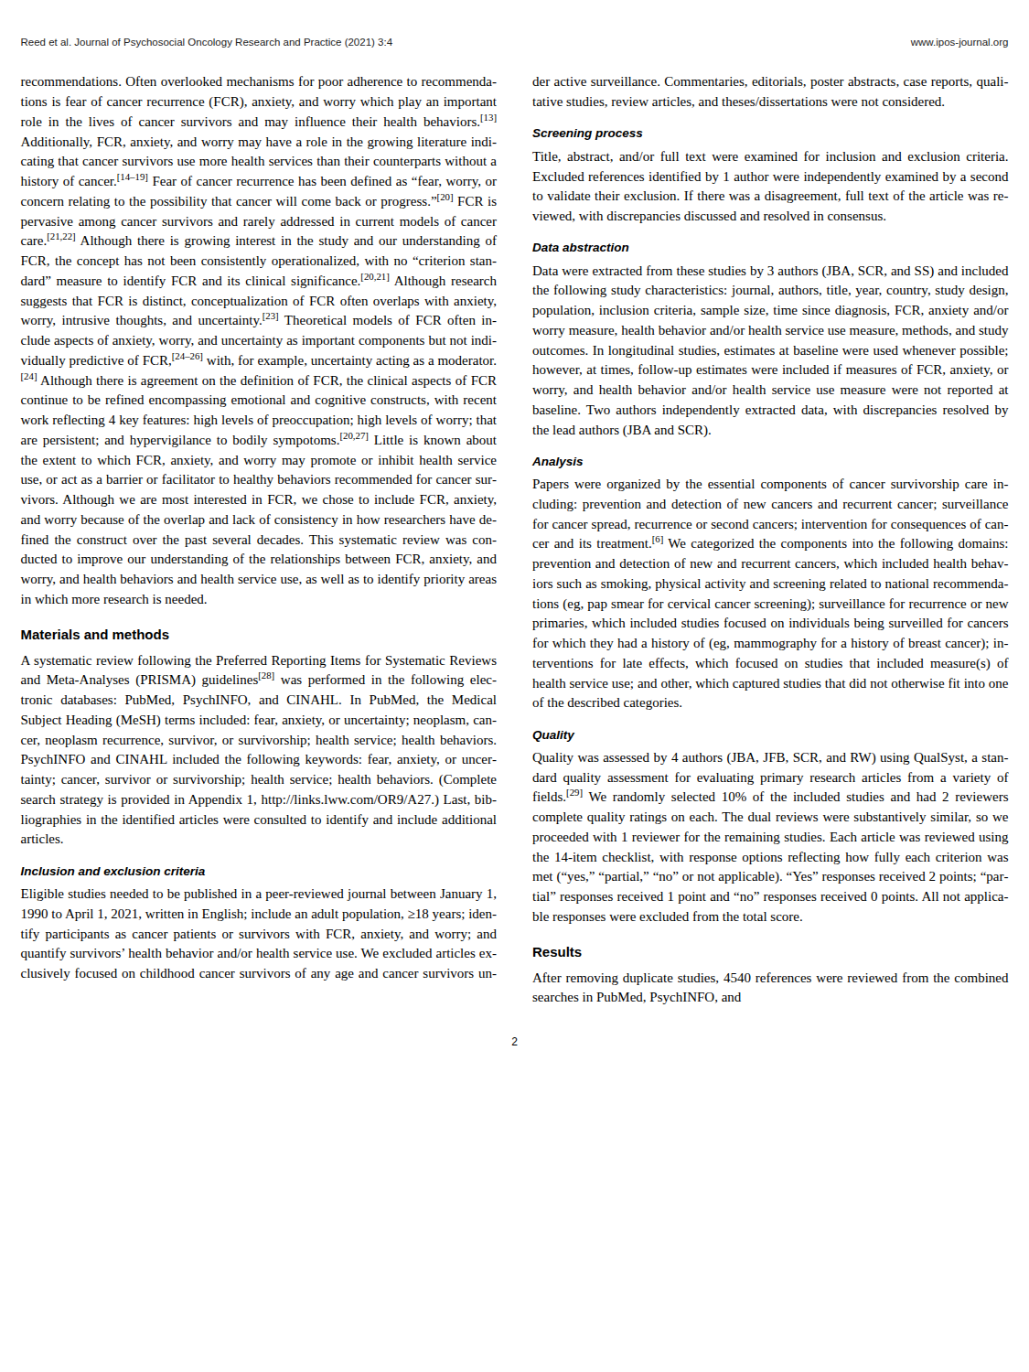Reed et al. Journal of Psychosocial Oncology Research and Practice (2021) 3:4 www.ipos-journal.org
recommendations. Often overlooked mechanisms for poor adherence to recommendations is fear of cancer recurrence (FCR), anxiety, and worry which play an important role in the lives of cancer survivors and may influence their health behaviors.[13] Additionally, FCR, anxiety, and worry may have a role in the growing literature indicating that cancer survivors use more health services than their counterparts without a history of cancer.[14–19] Fear of cancer recurrence has been defined as “fear, worry, or concern relating to the possibility that cancer will come back or progress.”[20] FCR is pervasive among cancer survivors and rarely addressed in current models of cancer care.[21,22] Although there is growing interest in the study and our understanding of FCR, the concept has not been consistently operationalized, with no “criterion standard” measure to identify FCR and its clinical significance.[20,21] Although research suggests that FCR is distinct, conceptualization of FCR often overlaps with anxiety, worry, intrusive thoughts, and uncertainty.[23] Theoretical models of FCR often include aspects of anxiety, worry, and uncertainty as important components but not individually predictive of FCR,[24–26] with, for example, uncertainty acting as a moderator.[24] Although there is agreement on the definition of FCR, the clinical aspects of FCR continue to be refined encompassing emotional and cognitive constructs, with recent work reflecting 4 key features: high levels of preoccupation; high levels of worry; that are persistent; and hypervigilance to bodily sympotoms.[20,27] Little is known about the extent to which FCR, anxiety, and worry may promote or inhibit health service use, or act as a barrier or facilitator to healthy behaviors recommended for cancer survivors. Although we are most interested in FCR, we chose to include FCR, anxiety, and worry because of the overlap and lack of consistency in how researchers have defined the construct over the past several decades. This systematic review was conducted to improve our understanding of the relationships between FCR, anxiety, and worry, and health behaviors and health service use, as well as to identify priority areas in which more research is needed.
Materials and methods
A systematic review following the Preferred Reporting Items for Systematic Reviews and Meta-Analyses (PRISMA) guidelines[28] was performed in the following electronic databases: PubMed, PsychINFO, and CINAHL. In PubMed, the Medical Subject Heading (MeSH) terms included: fear, anxiety, or uncertainty; neoplasm, cancer, neoplasm recurrence, survivor, or survivorship; health service; health behaviors. PsychINFO and CINAHL included the following keywords: fear, anxiety, or uncertainty; cancer, survivor or survivorship; health service; health behaviors. (Complete search strategy is provided in Appendix 1, http://links.lww.com/OR9/A27.) Last, bibliographies in the identified articles were consulted to identify and include additional articles.
Inclusion and exclusion criteria
Eligible studies needed to be published in a peer-reviewed journal between January 1, 1990 to April 1, 2021, written in English; include an adult population, ≥18 years; identify participants as cancer patients or survivors with FCR, anxiety, and worry; and quantify survivors’ health behavior and/or health service use. We excluded articles exclusively focused on childhood cancer survivors of any age and cancer survivors under active surveillance. Commentaries, editorials, poster abstracts, case reports, qualitative studies, review articles, and theses/dissertations were not considered.
Screening process
Title, abstract, and/or full text were examined for inclusion and exclusion criteria. Excluded references identified by 1 author were independently examined by a second to validate their exclusion. If there was a disagreement, full text of the article was reviewed, with discrepancies discussed and resolved in consensus.
Data abstraction
Data were extracted from these studies by 3 authors (JBA, SCR, and SS) and included the following study characteristics: journal, authors, title, year, country, study design, population, inclusion criteria, sample size, time since diagnosis, FCR, anxiety and/or worry measure, health behavior and/or health service use measure, methods, and study outcomes. In longitudinal studies, estimates at baseline were used whenever possible; however, at times, follow-up estimates were included if measures of FCR, anxiety, or worry, and health behavior and/or health service use measure were not reported at baseline. Two authors independently extracted data, with discrepancies resolved by the lead authors (JBA and SCR).
Analysis
Papers were organized by the essential components of cancer survivorship care including: prevention and detection of new cancers and recurrent cancer; surveillance for cancer spread, recurrence or second cancers; intervention for consequences of cancer and its treatment.[6] We categorized the components into the following domains: prevention and detection of new and recurrent cancers, which included health behaviors such as smoking, physical activity and screening related to national recommendations (eg, pap smear for cervical cancer screening); surveillance for recurrence or new primaries, which included studies focused on individuals being surveilled for cancers for which they had a history of (eg, mammography for a history of breast cancer); interventions for late effects, which focused on studies that included measure(s) of health service use; and other, which captured studies that did not otherwise fit into one of the described categories.
Quality
Quality was assessed by 4 authors (JBA, JFB, SCR, and RW) using QualSyst, a standard quality assessment for evaluating primary research articles from a variety of fields.[29] We randomly selected 10% of the included studies and had 2 reviewers complete quality ratings on each. The dual reviews were substantively similar, so we proceeded with 1 reviewer for the remaining studies. Each article was reviewed using the 14-item checklist, with response options reflecting how fully each criterion was met (“yes,” “partial,” “no” or not applicable). “Yes” responses received 2 points; “partial” responses received 1 point and “no” responses received 0 points. All not applicable responses were excluded from the total score.
Results
After removing duplicate studies, 4540 references were reviewed from the combined searches in PubMed, PsychINFO, and
2